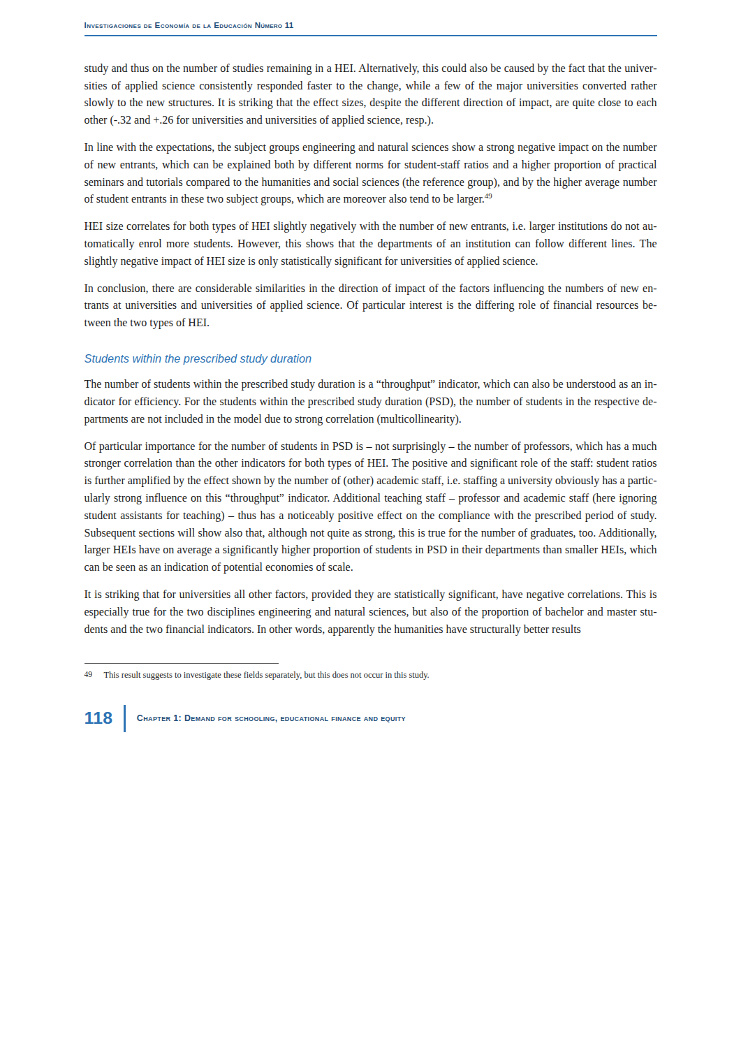Investigaciones de Economía de la Educación Número 11
study and thus on the number of studies remaining in a HEI. Alternatively, this could also be caused by the fact that the universities of applied science consistently responded faster to the change, while a few of the major universities converted rather slowly to the new structures. It is striking that the effect sizes, despite the different direction of impact, are quite close to each other (-.32 and +.26 for universities and universities of applied science, resp.).
In line with the expectations, the subject groups engineering and natural sciences show a strong negative impact on the number of new entrants, which can be explained both by different norms for student-staff ratios and a higher proportion of practical seminars and tutorials compared to the humanities and social sciences (the reference group), and by the higher average number of student entrants in these two subject groups, which are moreover also tend to be larger.49
HEI size correlates for both types of HEI slightly negatively with the number of new entrants, i.e. larger institutions do not automatically enrol more students. However, this shows that the departments of an institution can follow different lines. The slightly negative impact of HEI size is only statistically significant for universities of applied science.
In conclusion, there are considerable similarities in the direction of impact of the factors influencing the numbers of new entrants at universities and universities of applied science. Of particular interest is the differing role of financial resources between the two types of HEI.
Students within the prescribed study duration
The number of students within the prescribed study duration is a “throughput” indicator, which can also be understood as an indicator for efficiency. For the students within the prescribed study duration (PSD), the number of students in the respective departments are not included in the model due to strong correlation (multicollinearity).
Of particular importance for the number of students in PSD is – not surprisingly – the number of professors, which has a much stronger correlation than the other indicators for both types of HEI. The positive and significant role of the staff: student ratios is further amplified by the effect shown by the number of (other) academic staff, i.e. staffing a university obviously has a particularly strong influence on this “throughput” indicator. Additional teaching staff – professor and academic staff (here ignoring student assistants for teaching) – thus has a noticeably positive effect on the compliance with the prescribed period of study. Subsequent sections will show also that, although not quite as strong, this is true for the number of graduates, too. Additionally, larger HEIs have on average a significantly higher proportion of students in PSD in their departments than smaller HEIs, which can be seen as an indication of potential economies of scale.
It is striking that for universities all other factors, provided they are statistically significant, have negative correlations. This is especially true for the two disciplines engineering and natural sciences, but also of the proportion of bachelor and master students and the two financial indicators. In other words, apparently the humanities have structurally better results
49 This result suggests to investigate these fields separately, but this does not occur in this study.
118 Chapter 1: Demand for schooling, educational finance and equity